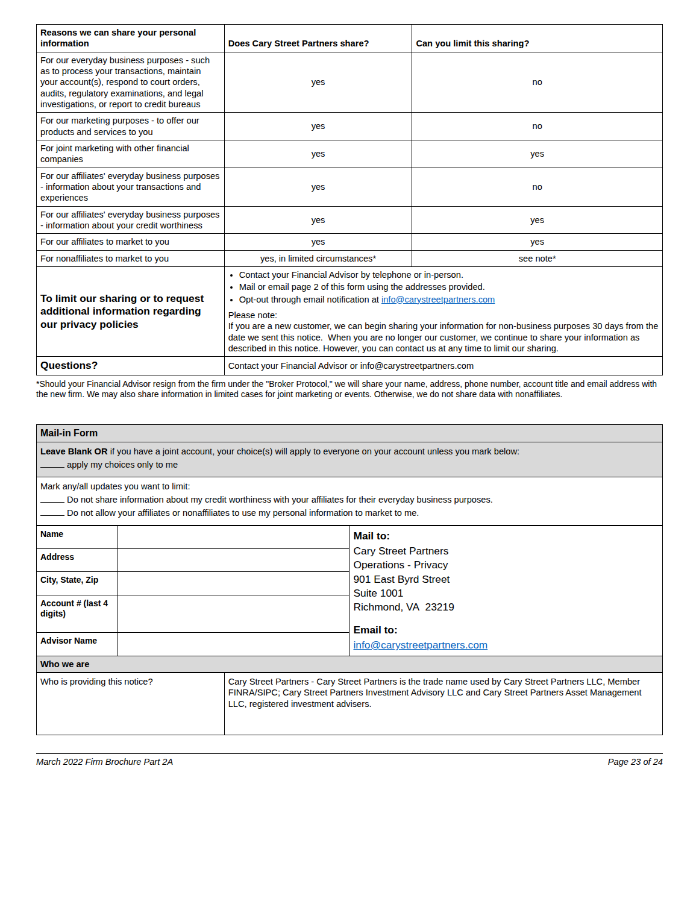| Reasons we can share your personal information | Does Cary Street Partners share? | Can you limit this sharing? |
| --- | --- | --- |
| For our everyday business purposes - such as to process your transactions, maintain your account(s), respond to court orders, audits, regulatory examinations, and legal investigations, or report to credit bureaus | yes | no |
| For our marketing purposes - to offer our products and services to you | yes | no |
| For joint marketing with other financial companies | yes | yes |
| For our affiliates' everyday business purposes - information about your transactions and experiences | yes | no |
| For our affiliates' everyday business purposes - information about your credit worthiness | yes | yes |
| For our affiliates to market to you | yes | yes |
| For nonaffiliates to market to you | yes, in limited circumstances* | see note* |
| To limit our sharing or to request additional information regarding our privacy policies | Contact your Financial Advisor by telephone or in-person. Mail or email page 2 of this form using the addresses provided. Opt-out through email notification at info@carystreetpartners.com Please note: If you are a new customer, we can begin sharing your information for non-business purposes 30 days from the date we sent this notice. When you are no longer our customer, we continue to share your information as described in this notice. However, you can contact us at any time to limit our sharing. |
| Questions? | Contact your Financial Advisor or info@carystreetpartners.com |
*Should your Financial Advisor resign from the firm under the "Broker Protocol," we will share your name, address, phone number, account title and email address with the new firm. We may also share information in limited cases for joint marketing or events. Otherwise, we do not share data with nonaffiliates.
Mail-in Form
Leave Blank OR if you have a joint account, your choice(s) will apply to everyone on your account unless you mark below:
apply my choices only to me
Mark any/all updates you want to limit:
Do not share information about my credit worthiness with your affiliates for their everyday business purposes.
Do not allow your affiliates or nonaffiliates to use my personal information to market to me.
| Name | | Mail to: Cary Street Partners Operations - Privacy 901 East Byrd Street Suite 1001 Richmond, VA 23219 Email to: info@carystreetpartners.com |
| Address | |
| City, State, Zip | |
| Account # (last 4 digits) | |
| Advisor Name | |
Who we are
| Who is providing this notice? | Cary Street Partners - Cary Street Partners is the trade name used by Cary Street Partners LLC, Member FINRA/SIPC; Cary Street Partners Investment Advisory LLC and Cary Street Partners Asset Management LLC, registered investment advisers. |
March 2022 Firm Brochure Part 2A Page 23 of 24